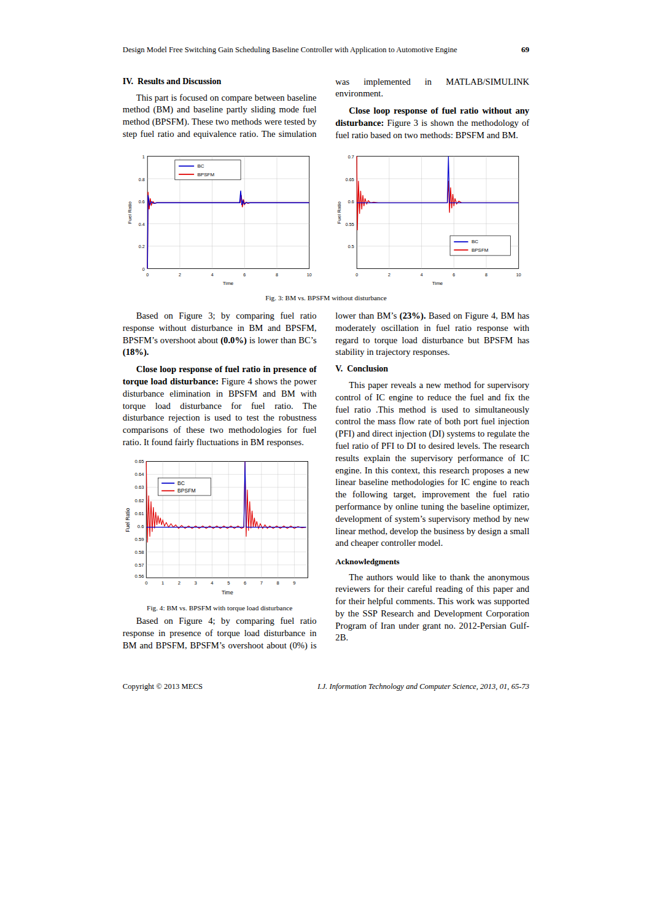Design Model Free Switching Gain Scheduling Baseline Controller with Application to Automotive Engine 69
IV. Results and Discussion
This part is focused on compare between baseline method (BM) and baseline partly sliding mode fuel method (BPSFM). These two methods were tested by step fuel ratio and equivalence ratio. The simulation was implemented in MATLAB/SIMULINK environment.
Close loop response of fuel ratio without any disturbance: Figure 3 is shown the methodology of fuel ratio based on two methods: BPSFM and BM.
1 0.8 0.6 0.4 0.2 0 0 2 4 6 8 10 Time Fuel Ratio BC BPSFM
0.7 0.65 0.6 0.55 0.5 0 2 4 6 8 10 Time Fuel Ratio BC BPSFM
Fig. 3: BM vs. BPSFM without disturbance
Based on Figure 3; by comparing fuel ratio response without disturbance in BM and BPSFM, BPSFM’s overshoot about (0.0%) is lower than BC’s (18%).
Close loop response of fuel ratio in presence of torque load disturbance: Figure 4 shows the power disturbance elimination in BPSFM and BM with torque load disturbance for fuel ratio. The disturbance rejection is used to test the robustness comparisons of these two methodologies for fuel ratio. It found fairly fluctuations in BM responses.
0.65 0.64 0.63 0.62 0.61 0.6 0.59 0.58 0.57 0.56 0 1 2 3 4 5 6 7 8 9 Time Fuel Ratio BC BPSFM
Fig. 4: BM vs. BPSFM with torque load disturbance
Based on Figure 4; by comparing fuel ratio response in presence of torque load disturbance in BM and BPSFM, BPSFM’s overshoot about (0%) is lower than BM’s (23%). Based on Figure 4, BM has moderately oscillation in fuel ratio response with regard to torque load disturbance but BPSFM has stability in trajectory responses.
V. Conclusion
This paper reveals a new method for supervisory control of IC engine to reduce the fuel and fix the fuel ratio .This method is used to simultaneously control the mass flow rate of both port fuel injection (PFI) and direct injection (DI) systems to regulate the fuel ratio of PFI to DI to desired levels. The research results explain the supervisory performance of IC engine. In this context, this research proposes a new linear baseline methodologies for IC engine to reach the following target, improvement the fuel ratio performance by online tuning the baseline optimizer, development of system’s supervisory method by new linear method, develop the business by design a small and cheaper controller model.
Acknowledgments
The authors would like to thank the anonymous reviewers for their careful reading of this paper and for their helpful comments. This work was supported by the SSP Research and Development Corporation Program of Iran under grant no. 2012-Persian Gulf-2B.
Copyright © 2013 MECS I.J. Information Technology and Computer Science, 2013, 01, 65-73